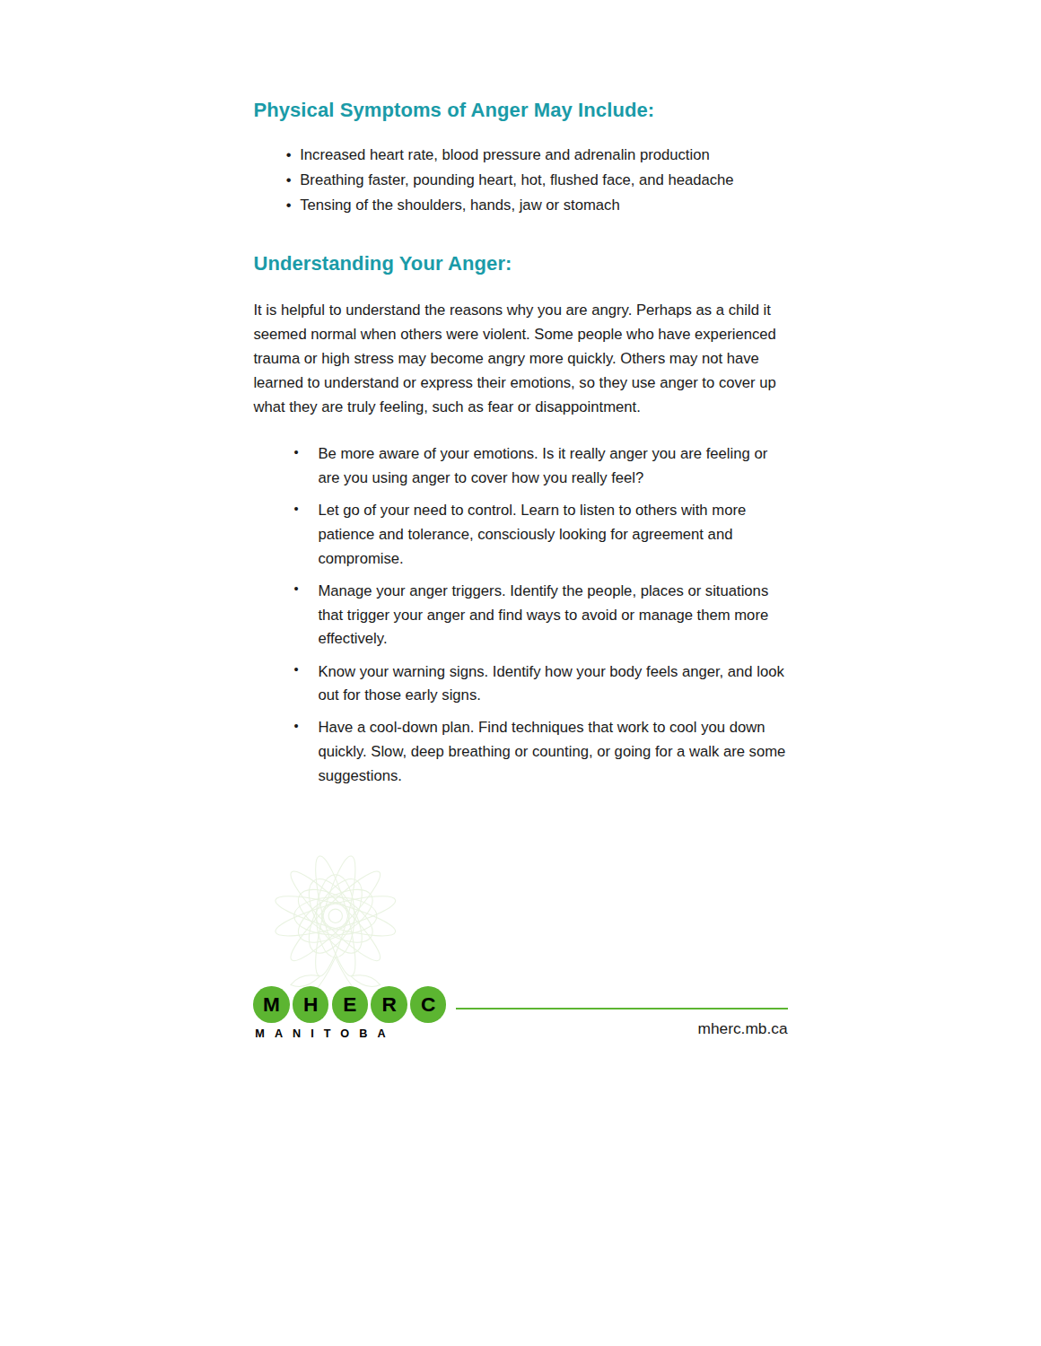Physical Symptoms of Anger May Include:
Increased heart rate, blood pressure and adrenalin production
Breathing faster, pounding heart, hot, flushed face, and headache
Tensing of the shoulders, hands, jaw or stomach
Understanding Your Anger:
It is helpful to understand the reasons why you are angry. Perhaps as a child it seemed normal when others were violent. Some people who have experienced trauma or high stress may become angry more quickly. Others may not have learned to understand or express their emotions, so they use anger to cover up what they are truly feeling, such as fear or disappointment.
Be more aware of your emotions. Is it really anger you are feeling or are you using anger to cover how you really feel?
Let go of your need to control. Learn to listen to others with more patience and tolerance, consciously looking for agreement and compromise.
Manage your anger triggers. Identify the people, places or situations that trigger your anger and find ways to avoid or manage them more effectively.
Know your warning signs. Identify how your body feels anger, and look out for those early signs.
Have a cool-down plan. Find techniques that work to cool you down quickly. Slow, deep breathing or counting, or going for a walk are some suggestions.
M
H
E
R
C
MANITOBA
mherc.mb.ca